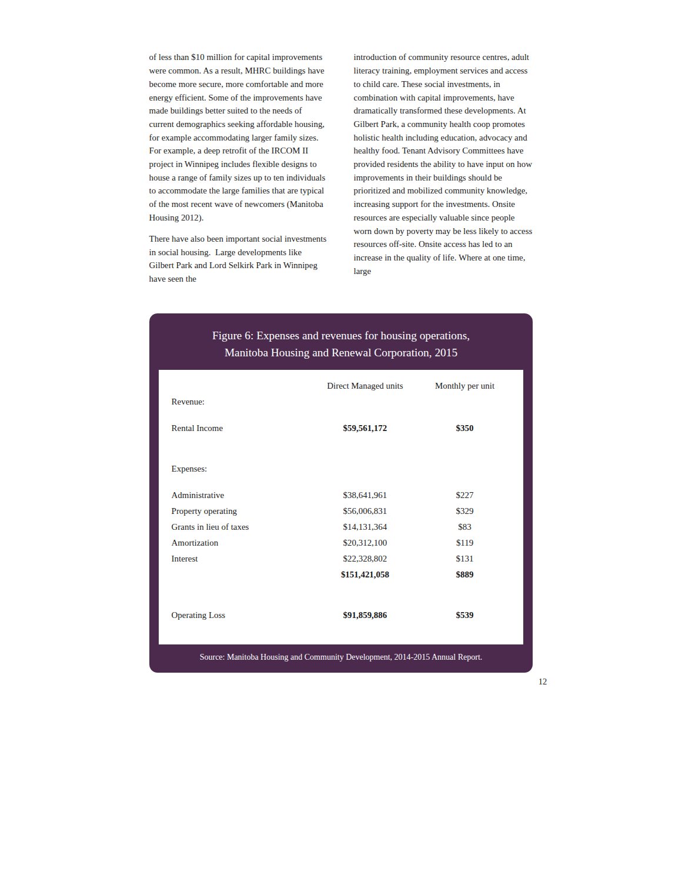of less than $10 million for capital improvements were common. As a result, MHRC buildings have become more secure, more comfortable and more energy efficient. Some of the improvements have made buildings better suited to the needs of current demographics seeking affordable housing, for example accommodating larger family sizes. For example, a deep retrofit of the IRCOM II project in Winnipeg includes flexible designs to house a range of family sizes up to ten individuals to accommodate the large families that are typical of the most recent wave of newcomers (Manitoba Housing 2012).
There have also been important social investments in social housing. Large developments like Gilbert Park and Lord Selkirk Park in Winnipeg have seen the
introduction of community resource centres, adult literacy training, employment services and access to child care. These social investments, in combination with capital improvements, have dramatically transformed these developments. At Gilbert Park, a community health coop promotes holistic health including education, advocacy and healthy food. Tenant Advisory Committees have provided residents the ability to have input on how improvements in their buildings should be prioritized and mobilized community knowledge, increasing support for the investments. Onsite resources are especially valuable since people worn down by poverty may be less likely to access resources off-site. Onsite access has led to an increase in the quality of life. Where at one time, large
Figure 6: Expenses and revenues for housing operations,
Manitoba Housing and Renewal Corporation, 2015
| | Direct Managed units | Monthly per unit |
| Revenue: | | |
| Rental Income | $59,561,172 | $350 |
| Expenses: | | |
| Administrative | $38,641,961 | $227 |
| Property operating | $56,006,831 | $329 |
| Grants in lieu of taxes | $14,131,364 | $83 |
| Amortization | $20,312,100 | $119 |
| Interest | $22,328,802 | $131 |
| | $151,421,058 | $889 |
| Operating Loss | $91,859,886 | $539 |
Source: Manitoba Housing and Community Development, 2014-2015 Annual Report.
12